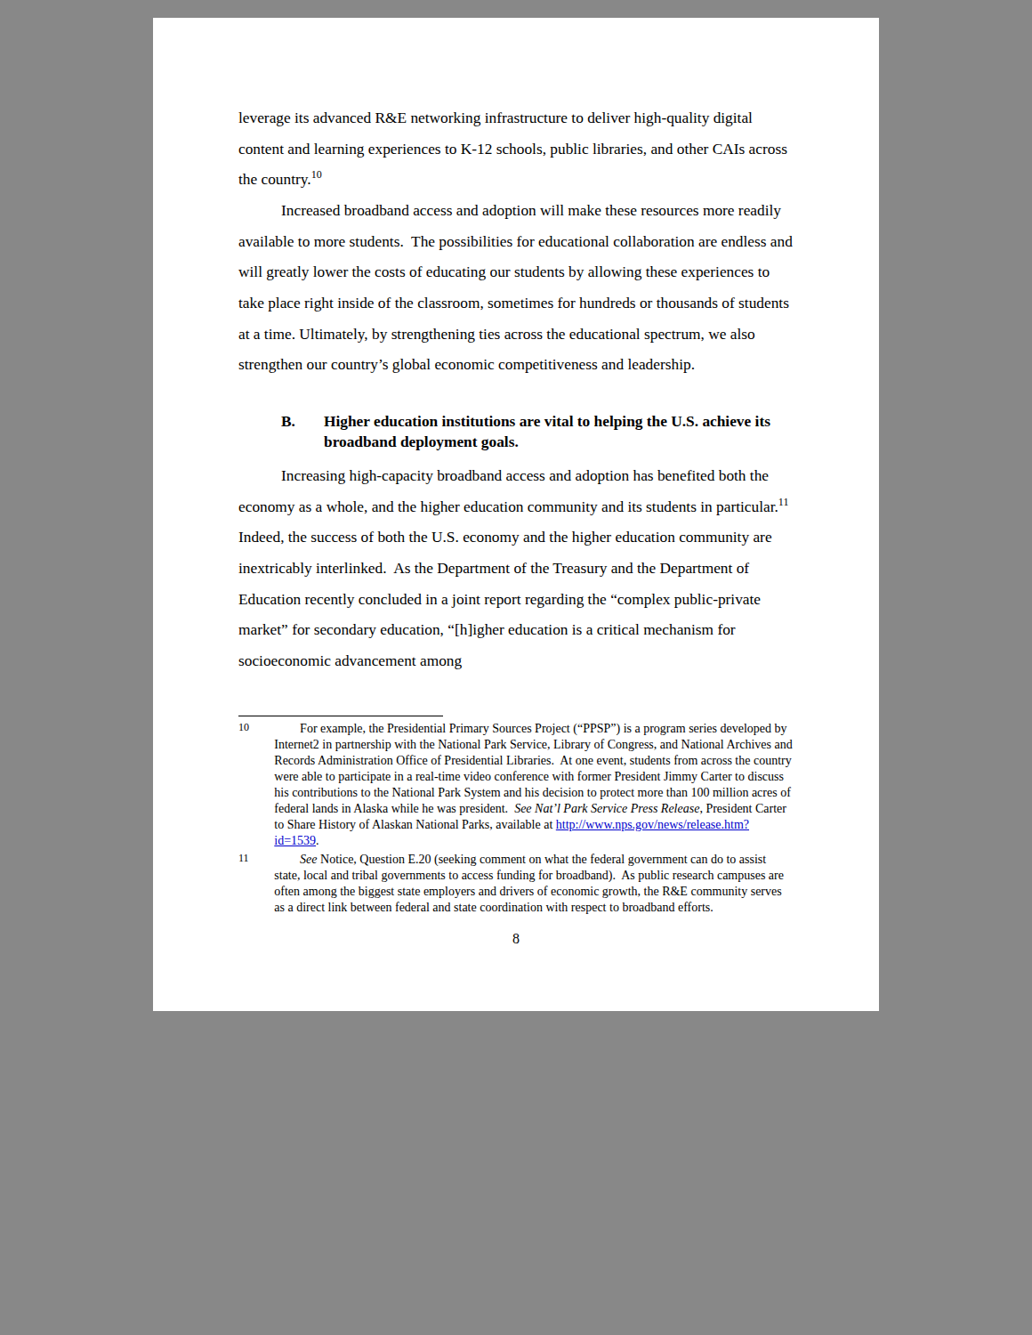leverage its advanced R&E networking infrastructure to deliver high-quality digital content and learning experiences to K-12 schools, public libraries, and other CAIs across the country.10
Increased broadband access and adoption will make these resources more readily available to more students. The possibilities for educational collaboration are endless and will greatly lower the costs of educating our students by allowing these experiences to take place right inside of the classroom, sometimes for hundreds or thousands of students at a time. Ultimately, by strengthening ties across the educational spectrum, we also strengthen our country’s global economic competitiveness and leadership.
B.
Higher education institutions are vital to helping the U.S. achieve its broadband deployment goals.
Increasing high-capacity broadband access and adoption has benefited both the economy as a whole, and the higher education community and its students in particular.11 Indeed, the success of both the U.S. economy and the higher education community are inextricably interlinked. As the Department of the Treasury and the Department of Education recently concluded in a joint report regarding the “complex public-private market” for secondary education, “[h]igher education is a critical mechanism for socioeconomic advancement among
10
For example, the Presidential Primary Sources Project (“PPSP”) is a program series developed by Internet2 in partnership with the National Park Service, Library of Congress, and National Archives and Records Administration Office of Presidential Libraries. At one event, students from across the country were able to participate in a real-time video conference with former President Jimmy Carter to discuss his contributions to the National Park System and his decision to protect more than 100 million acres of federal lands in Alaska while he was president. See Nat’l Park Service Press Release, President Carter to Share History of Alaskan National Parks, available at http://www.nps.gov/news/release.htm?id=1539.
11
See Notice, Question E.20 (seeking comment on what the federal government can do to assist state, local and tribal governments to access funding for broadband). As public research campuses are often among the biggest state employers and drivers of economic growth, the R&E community serves as a direct link between federal and state coordination with respect to broadband efforts.
8